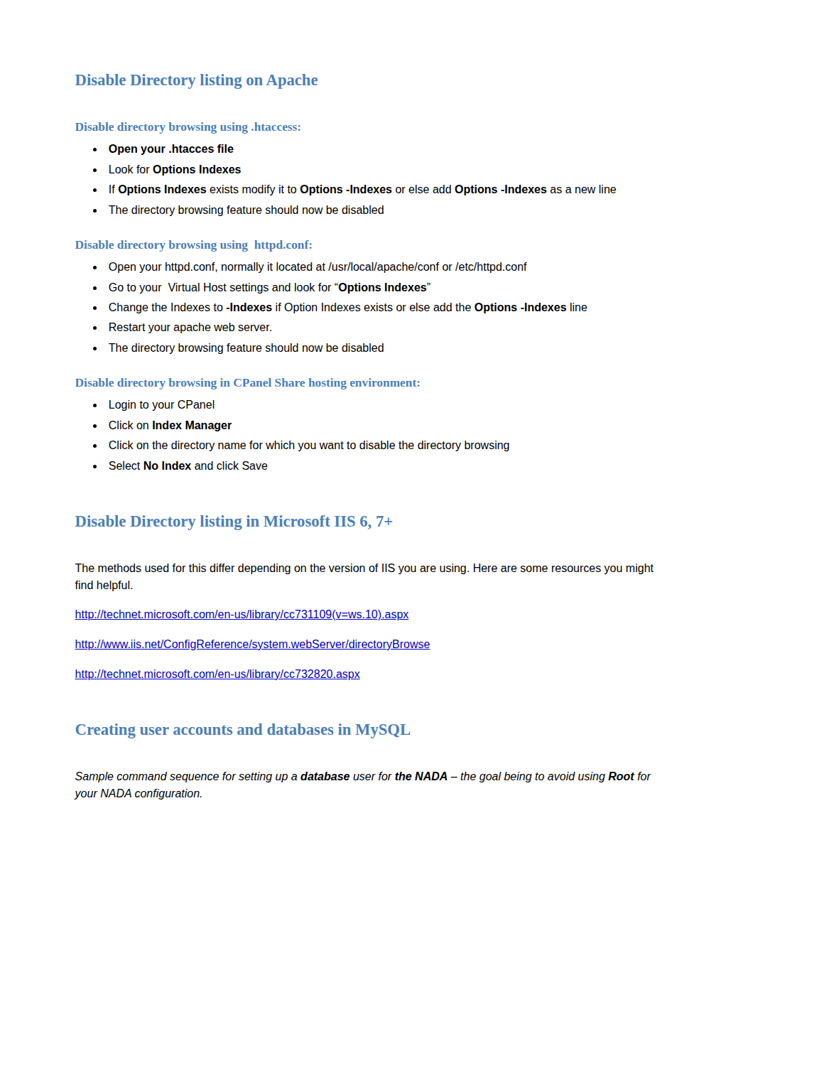Disable Directory listing on Apache
Disable directory browsing using .htaccess:
Open your .htacces file
Look for Options Indexes
If Options Indexes exists modify it to Options -Indexes or else add Options -Indexes as a new line
The directory browsing feature should now be disabled
Disable directory browsing using httpd.conf:
Open your httpd.conf, normally it located at /usr/local/apache/conf or /etc/httpd.conf
Go to your Virtual Host settings and look for “Options Indexes”
Change the Indexes to -Indexes if Option Indexes exists or else add the Options -Indexes line
Restart your apache web server.
The directory browsing feature should now be disabled
Disable directory browsing in CPanel Share hosting environment:
Login to your CPanel
Click on Index Manager
Click on the directory name for which you want to disable the directory browsing
Select No Index and click Save
Disable Directory listing in Microsoft IIS 6, 7+
The methods used for this differ depending on the version of IIS you are using. Here are some resources you might find helpful.
http://technet.microsoft.com/en-us/library/cc731109(v=ws.10).aspx
http://www.iis.net/ConfigReference/system.webServer/directoryBrowse
http://technet.microsoft.com/en-us/library/cc732820.aspx
Creating user accounts and databases in MySQL
Sample command sequence for setting up a database user for the NADA – the goal being to avoid using Root for your NADA configuration.